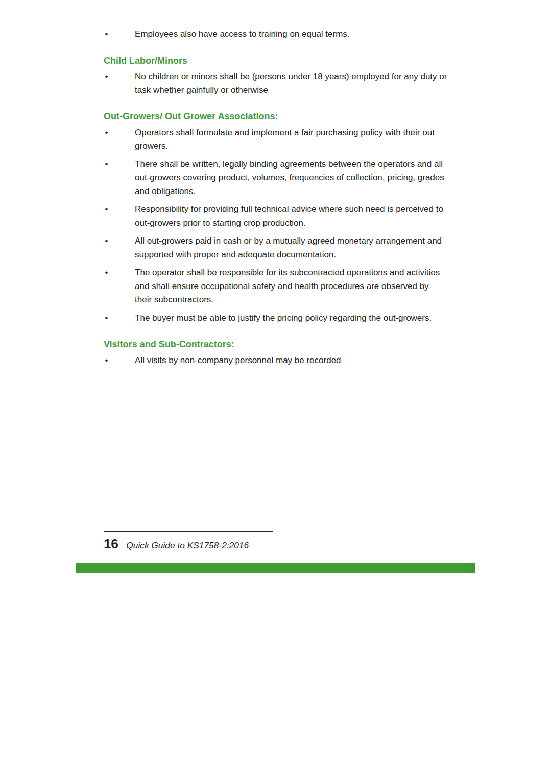Employees also have access to training on equal terms.
Child Labor/Minors
No children or minors shall be (persons under 18 years) employed for any duty or task whether gainfully or otherwise
Out-Growers/ Out Grower Associations:
Operators shall formulate and implement a fair purchasing policy with their out growers.
There shall be written, legally binding agreements between the operators and all out-growers covering product, volumes, frequencies of collection, pricing, grades and obligations.
Responsibility for providing full technical advice where such need is perceived to out-growers prior to starting crop production.
All out-growers paid in cash or by a mutually agreed monetary arrangement and supported with proper and adequate documentation.
The operator shall be responsible for its subcontracted operations and activities and shall ensure occupational safety and health procedures are observed by their subcontractors.
The buyer must be able to justify the pricing policy regarding the out-growers.
Visitors and Sub-Contractors:
All visits by non-company personnel may be recorded
16 Quick Guide to KS1758-2:2016